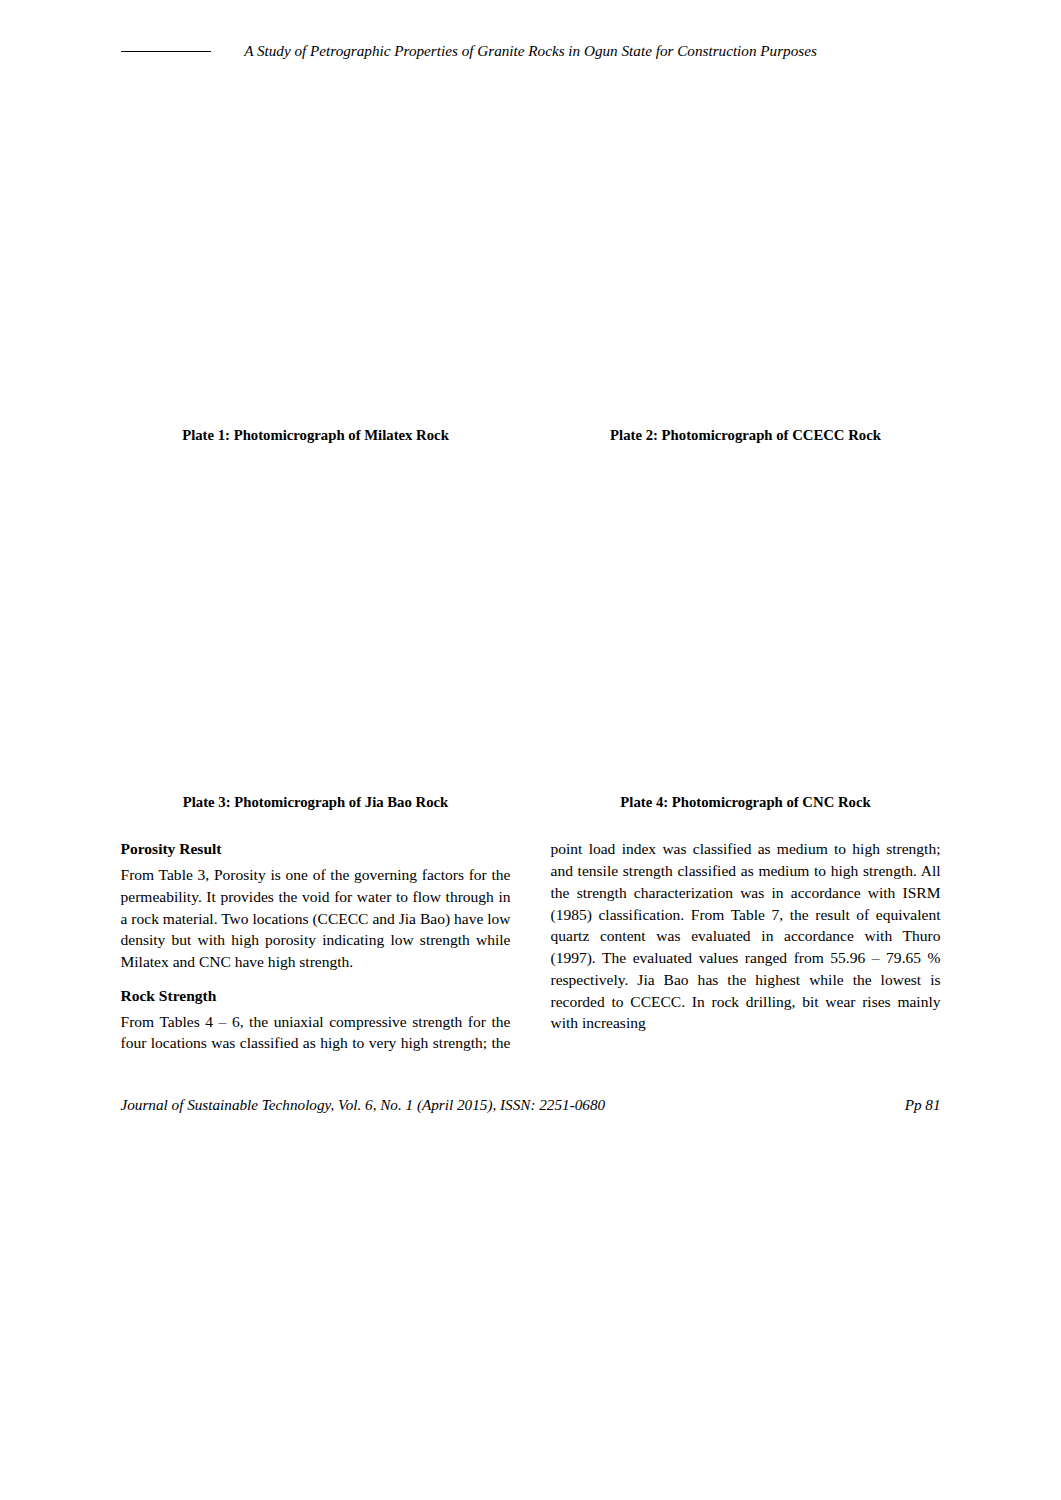A Study of Petrographic Properties of Granite Rocks in Ogun State for Construction Purposes
Plate 1: Photomicrograph of Milatex Rock
Plate 2: Photomicrograph of CCECC Rock
Plate 3: Photomicrograph of Jia Bao Rock
Plate 4: Photomicrograph of CNC Rock
Porosity Result
From Table 3, Porosity is one of the governing factors for the permeability. It provides the void for water to flow through in a rock material. Two locations (CCECC and Jia Bao) have low density but with high porosity indicating low strength while Milatex and CNC have high strength.
Rock Strength
From Tables 4 – 6, the uniaxial compressive strength for the four locations was classified as high to very high strength; the point load index was classified as medium to high strength; and tensile strength classified as medium to high strength. All the strength characterization was in accordance with ISRM (1985) classification. From Table 7, the result of equivalent quartz content was evaluated in accordance with Thuro (1997). The evaluated values ranged from 55.96 – 79.65 % respectively. Jia Bao has the highest while the lowest is recorded to CCECC. In rock drilling, bit wear rises mainly with increasing
Journal of Sustainable Technology, Vol. 6, No. 1 (April 2015), ISSN: 2251-0680 Pp 81